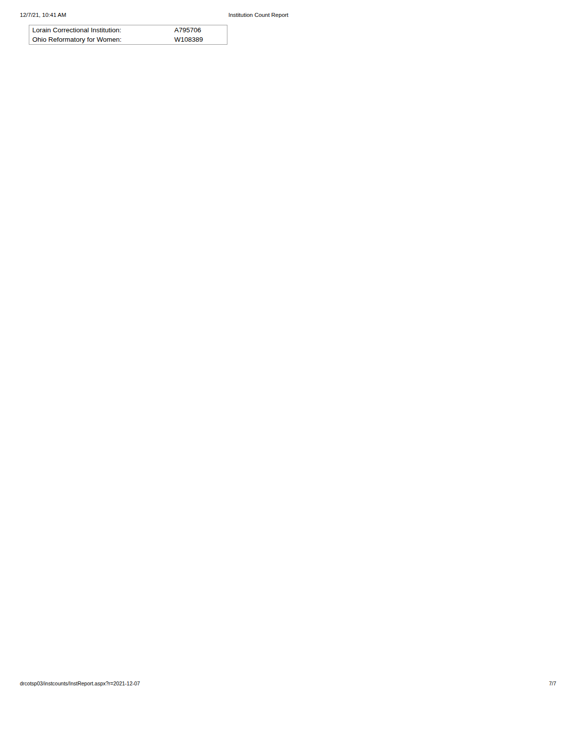12/7/21, 10:41 AM
Institution Count Report
| Lorain Correctional Institution: | A795706 |
| Ohio Reformatory for Women: | W108389 |
drcotsp03/instcounts/InstReport.aspx?r=2021-12-07
7/7